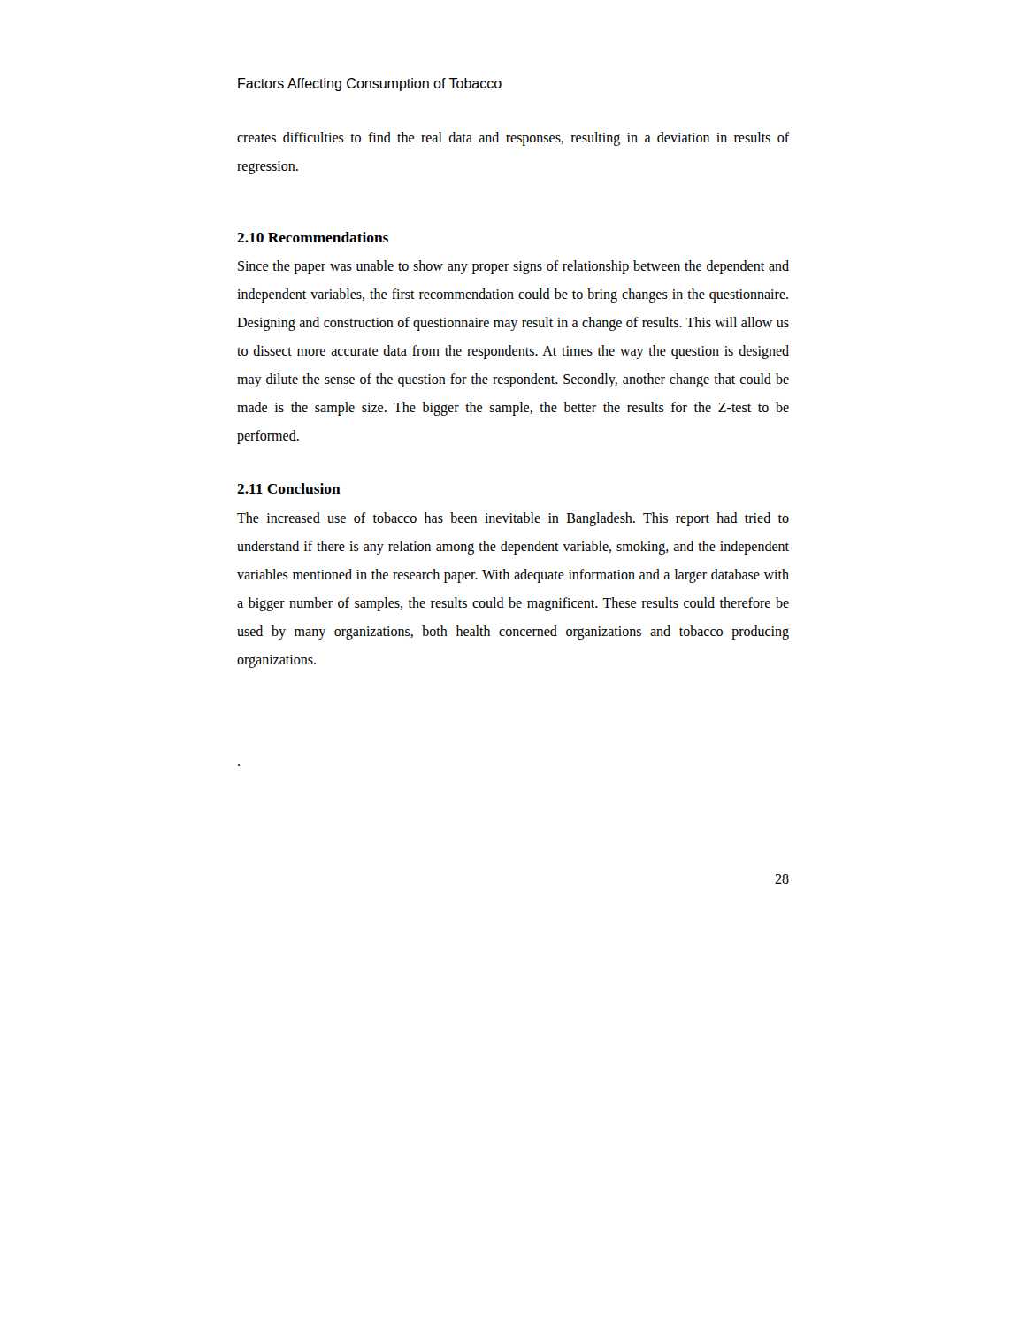Factors Affecting Consumption of Tobacco
creates difficulties to find the real data and responses, resulting in a deviation in results of regression.
2.10 Recommendations
Since the paper was unable to show any proper signs of relationship between the dependent and independent variables, the first recommendation could be to bring changes in the questionnaire. Designing and construction of questionnaire may result in a change of results. This will allow us to dissect more accurate data from the respondents. At times the way the question is designed may dilute the sense of the question for the respondent. Secondly, another change that could be made is the sample size. The bigger the sample, the better the results for the Z-test to be performed.
2.11 Conclusion
The increased use of tobacco has been inevitable in Bangladesh. This report had tried to understand if there is any relation among the dependent variable, smoking, and the independent variables mentioned in the research paper. With adequate information and a larger database with a bigger number of samples, the results could be magnificent. These results could therefore be used by many organizations, both health concerned organizations and tobacco producing organizations.
.
28